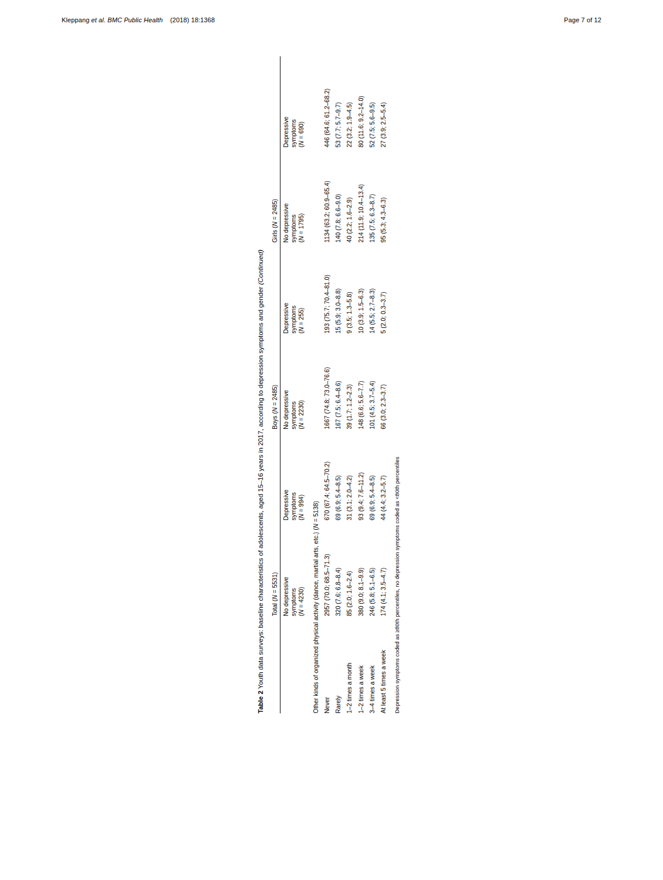Kleppang et al. BMC Public Health (2018) 18:1368
Page 7 of 12
Table 2 Youth data surveys: baseline characteristics of adolescents, aged 15–16 years in 2017, according to depression symptoms and gender (Continued)
| | Total ( N = 5531) | Boys ( N = 2485) | Girls ( N = 2485) |
| --- | --- | --- | --- |
| | No depressive symptoms ( N = 4230) | Depressive symptoms ( N = 994) | No depressive symptoms ( N = 2230) | Depressive symptoms ( N = 255) | No depressive symptoms ( N = 1795) | Depressive symptoms ( N = 690) |
| Other kinds of organized physical activity (dance, martial arts, etc.) ( N = 5138) |
| Never | 2957 (70.0; 68.5–71.3) | 670 (67.4; 64.5–70.2) | 1667 (74.8; 73.0–76.6) | 193 (75.7; 70.4–81.0) | 1134 (63.2; 60.9–65.4) | 446 (64.6; 61.2–68.2) |
| Rarely | 320 (7.6; 6.8–8.4) | 69 (6.9; 5.4–8.5) | 167 (7.5; 6.4–8.6) | 15 (5.9; 3.0–8.8) | 140 (7.8; 6.6–9.0) | 53 (7.7; 5.7–9.7) |
| 1–2 times a month | 85 (2.0; 1.6–2.4) | 31 (3.1; 2.0–4.2) | 39 (1.7; 1.2–2.3) | 9 (3.5; 1.3–5.8) | 40 (2.2; 1.6–2.9) | 22 (3.2; 1.9–4.5) |
| 1–2 times a week | 380 (9.0; 8.1–9.9) | 93 (9.4; 7.6–11.2) | 148 (6.6; 5.6–7.7) | 10 (3.9; 1.5–6.3) | 214 (11.9; 10.4–13.4) | 80 (11.6; 9.2–14.0) |
| 3–4 times a week | 246 (5.8; 5.1–6.5) | 69 (6.9; 5.4–8.5) | 101 (4.5; 3.7–5.4) | 14 (5.5; 2.7–8.3) | 135 (7.5; 6.3–8.7) | 52 (7.5; 5.6–9.5) |
| At least 5 times a week | 174 (4.1; 3.5–4.7) | 44 (4.4; 3.2–5.7) | 66 (3.0; 2.3–3.7) | 5 (2.0; 0.3–3.7) | 95 (5.3; 4.3–6.3) | 27 (3.9; 2.5–5.4) |
Depression symptoms coded as ≥80th percentiles, no depression symptoms coded as <80th percentiles